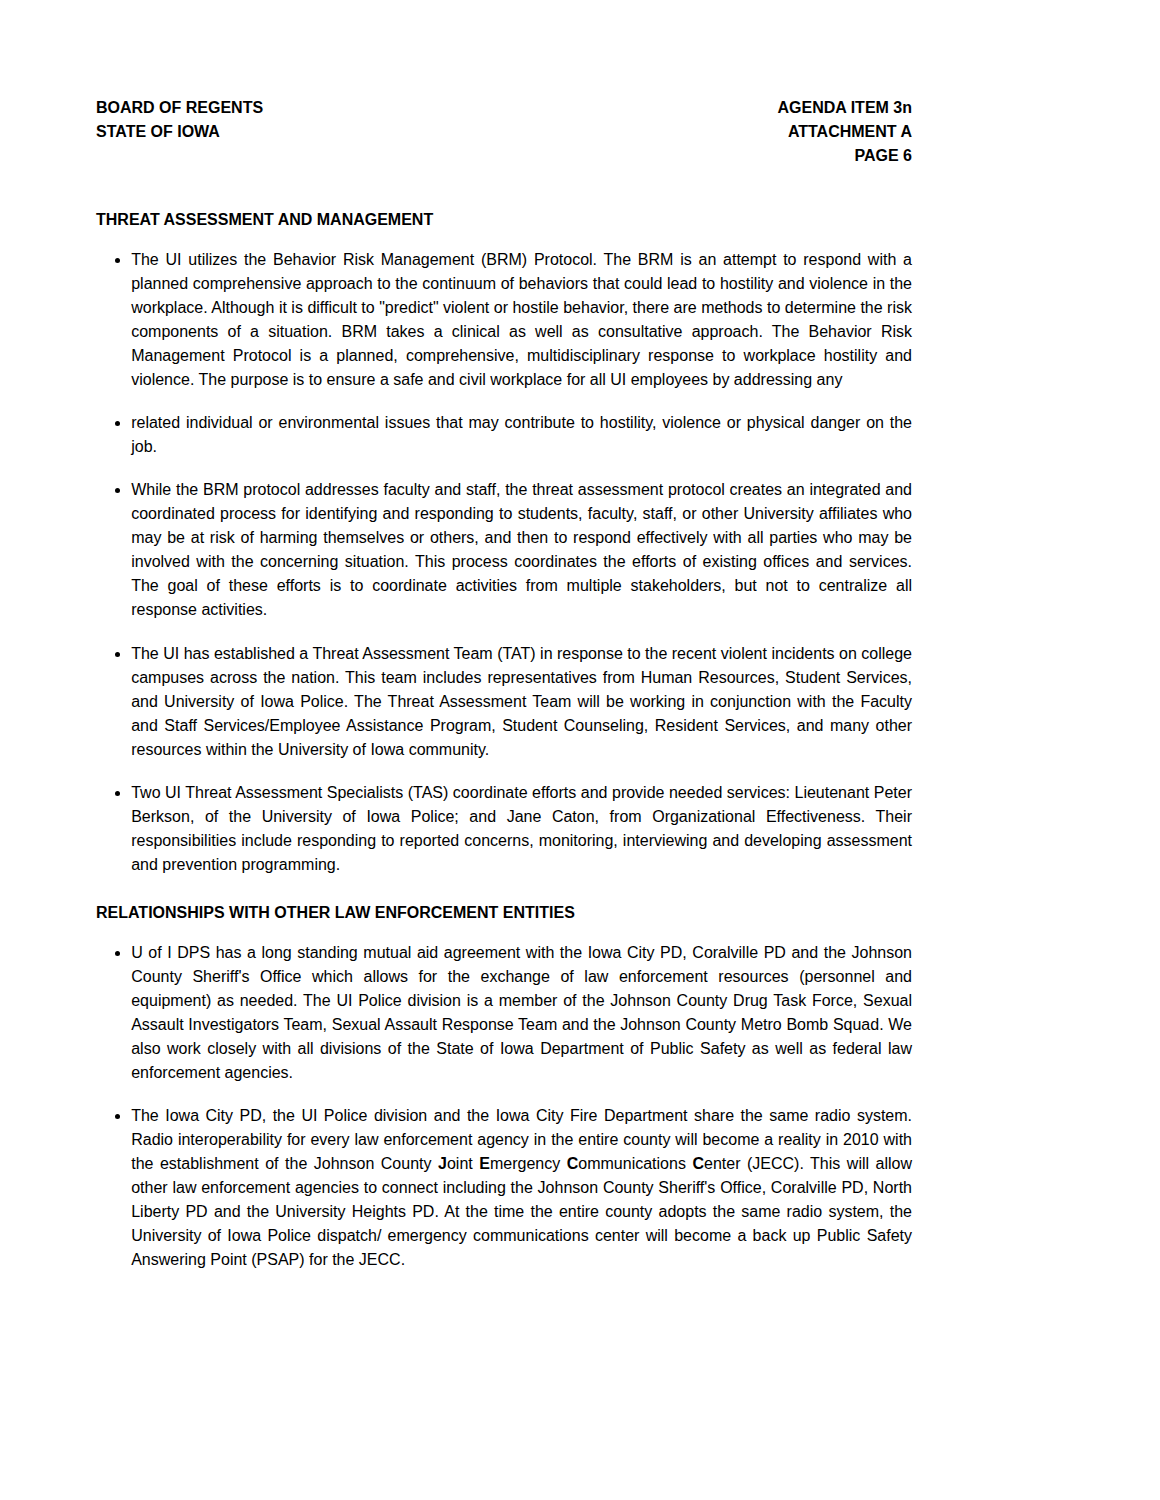BOARD OF REGENTS
STATE OF IOWA
AGENDA ITEM 3n
ATTACHMENT A
PAGE 6
THREAT ASSESSMENT AND MANAGEMENT
The UI utilizes the Behavior Risk Management (BRM) Protocol. The BRM is an attempt to respond with a planned comprehensive approach to the continuum of behaviors that could lead to hostility and violence in the workplace. Although it is difficult to "predict" violent or hostile behavior, there are methods to determine the risk components of a situation. BRM takes a clinical as well as consultative approach. The Behavior Risk Management Protocol is a planned, comprehensive, multidisciplinary response to workplace hostility and violence. The purpose is to ensure a safe and civil workplace for all UI employees by addressing any
related individual or environmental issues that may contribute to hostility, violence or physical danger on the job.
While the BRM protocol addresses faculty and staff, the threat assessment protocol creates an integrated and coordinated process for identifying and responding to students, faculty, staff, or other University affiliates who may be at risk of harming themselves or others, and then to respond effectively with all parties who may be involved with the concerning situation. This process coordinates the efforts of existing offices and services. The goal of these efforts is to coordinate activities from multiple stakeholders, but not to centralize all response activities.
The UI has established a Threat Assessment Team (TAT) in response to the recent violent incidents on college campuses across the nation. This team includes representatives from Human Resources, Student Services, and University of Iowa Police. The Threat Assessment Team will be working in conjunction with the Faculty and Staff Services/Employee Assistance Program, Student Counseling, Resident Services, and many other resources within the University of Iowa community.
Two UI Threat Assessment Specialists (TAS) coordinate efforts and provide needed services: Lieutenant Peter Berkson, of the University of Iowa Police; and Jane Caton, from Organizational Effectiveness. Their responsibilities include responding to reported concerns, monitoring, interviewing and developing assessment and prevention programming.
RELATIONSHIPS WITH OTHER LAW ENFORCEMENT ENTITIES
U of I DPS has a long standing mutual aid agreement with the Iowa City PD, Coralville PD and the Johnson County Sheriff's Office which allows for the exchange of law enforcement resources (personnel and equipment) as needed. The UI Police division is a member of the Johnson County Drug Task Force, Sexual Assault Investigators Team, Sexual Assault Response Team and the Johnson County Metro Bomb Squad. We also work closely with all divisions of the State of Iowa Department of Public Safety as well as federal law enforcement agencies.
The Iowa City PD, the UI Police division and the Iowa City Fire Department share the same radio system. Radio interoperability for every law enforcement agency in the entire county will become a reality in 2010 with the establishment of the Johnson County Joint Emergency Communications Center (JECC). This will allow other law enforcement agencies to connect including the Johnson County Sheriff's Office, Coralville PD, North Liberty PD and the University Heights PD. At the time the entire county adopts the same radio system, the University of Iowa Police dispatch/ emergency communications center will become a back up Public Safety Answering Point (PSAP) for the JECC.